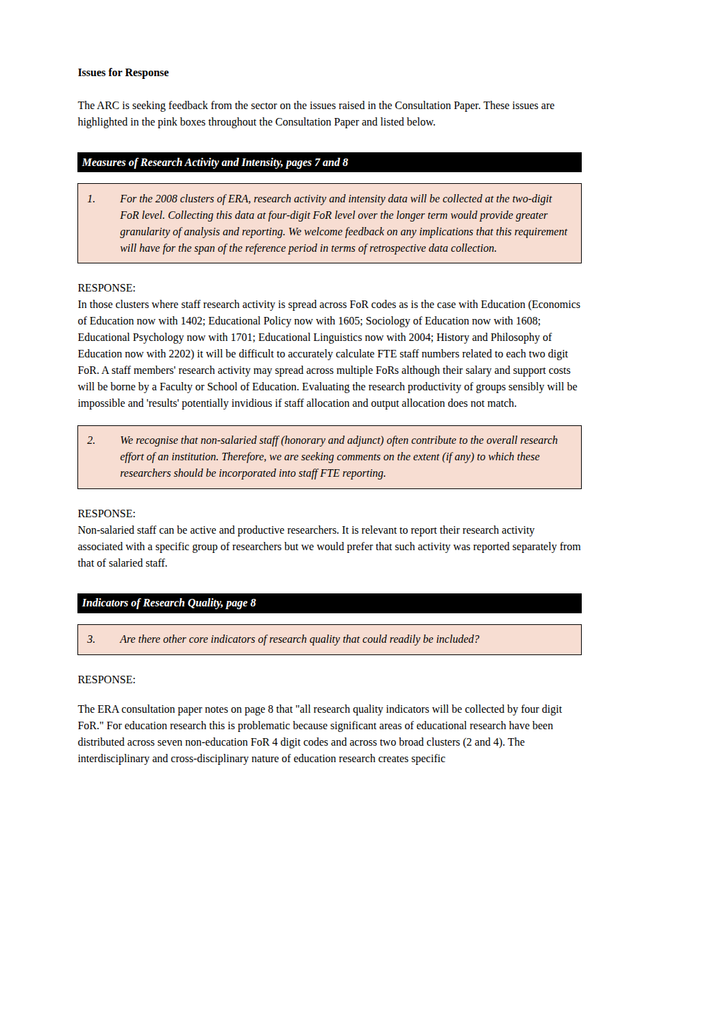Issues for Response
The ARC is seeking feedback from the sector on the issues raised in the Consultation Paper. These issues are highlighted in the pink boxes throughout the Consultation Paper and listed below.
Measures of Research Activity and Intensity, pages 7 and 8
1.
For the 2008 clusters of ERA, research activity and intensity data will be collected at the two-digit FoR level. Collecting this data at four-digit FoR level over the longer term would provide greater granularity of analysis and reporting. We welcome feedback on any implications that this requirement will have for the span of the reference period in terms of retrospective data collection.
RESPONSE:
In those clusters where staff research activity is spread across FoR codes as is the case with Education (Economics of Education now with 1402; Educational Policy now with 1605; Sociology of Education now with 1608; Educational Psychology now with 1701; Educational Linguistics now with 2004; History and Philosophy of Education now with 2202) it will be difficult to accurately calculate FTE staff numbers related to each two digit FoR. A staff members' research activity may spread across multiple FoRs although their salary and support costs will be borne by a Faculty or School of Education. Evaluating the research productivity of groups sensibly will be impossible and 'results' potentially invidious if staff allocation and output allocation does not match.
2.
We recognise that non-salaried staff (honorary and adjunct) often contribute to the overall research effort of an institution. Therefore, we are seeking comments on the extent (if any) to which these researchers should be incorporated into staff FTE reporting.
RESPONSE:
Non-salaried staff can be active and productive researchers. It is relevant to report their research activity associated with a specific group of researchers but we would prefer that such activity was reported separately from that of salaried staff.
Indicators of Research Quality, page 8
3.
Are there other core indicators of research quality that could readily be included?
RESPONSE:
The ERA consultation paper notes on page 8 that "all research quality indicators will be collected by four digit FoR." For education research this is problematic because significant areas of educational research have been distributed across seven non-education FoR 4 digit codes and across two broad clusters (2 and 4). The interdisciplinary and cross-disciplinary nature of education research creates specific